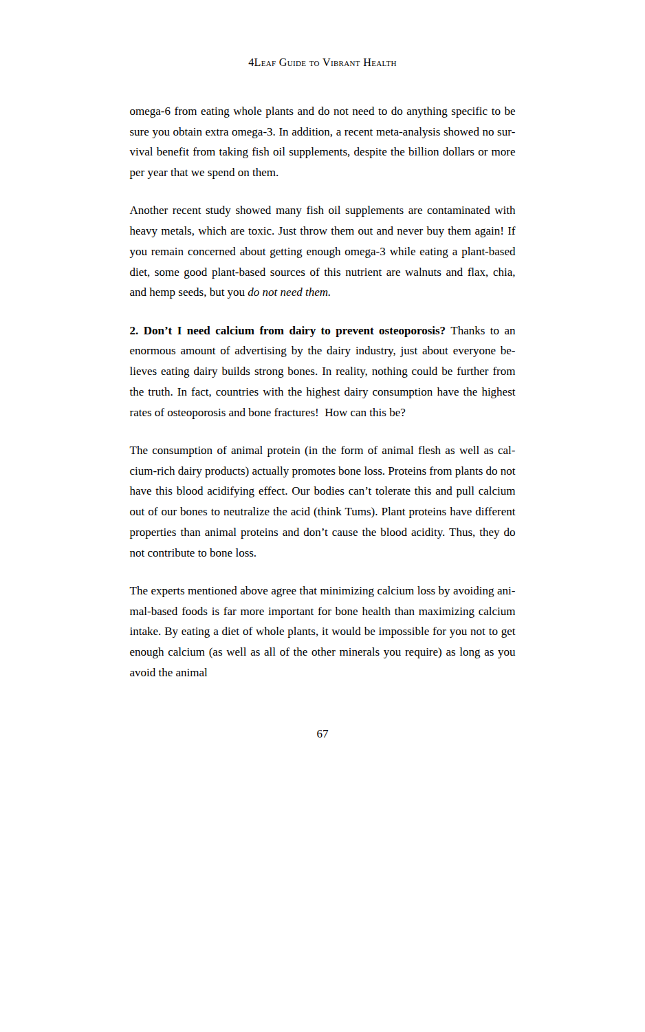4Leaf Guide to Vibrant Health
omega-6 from eating whole plants and do not need to do anything specific to be sure you obtain extra omega-3. In addition, a recent meta-analysis showed no survival benefit from taking fish oil supplements, despite the billion dollars or more per year that we spend on them.
Another recent study showed many fish oil supplements are contaminated with heavy metals, which are toxic. Just throw them out and never buy them again! If you remain concerned about getting enough omega-3 while eating a plant-based diet, some good plant-based sources of this nutrient are walnuts and flax, chia, and hemp seeds, but you do not need them.
2. Don’t I need calcium from dairy to prevent osteoporosis? Thanks to an enormous amount of advertising by the dairy industry, just about everyone believes eating dairy builds strong bones. In reality, nothing could be further from the truth. In fact, countries with the highest dairy consumption have the highest rates of osteoporosis and bone fractures! How can this be?
The consumption of animal protein (in the form of animal flesh as well as calcium-rich dairy products) actually promotes bone loss. Proteins from plants do not have this blood acidifying effect. Our bodies can’t tolerate this and pull calcium out of our bones to neutralize the acid (think Tums). Plant proteins have different properties than animal proteins and don’t cause the blood acidity. Thus, they do not contribute to bone loss.
The experts mentioned above agree that minimizing calcium loss by avoiding animal-based foods is far more important for bone health than maximizing calcium intake. By eating a diet of whole plants, it would be impossible for you not to get enough calcium (as well as all of the other minerals you require) as long as you avoid the animal
67